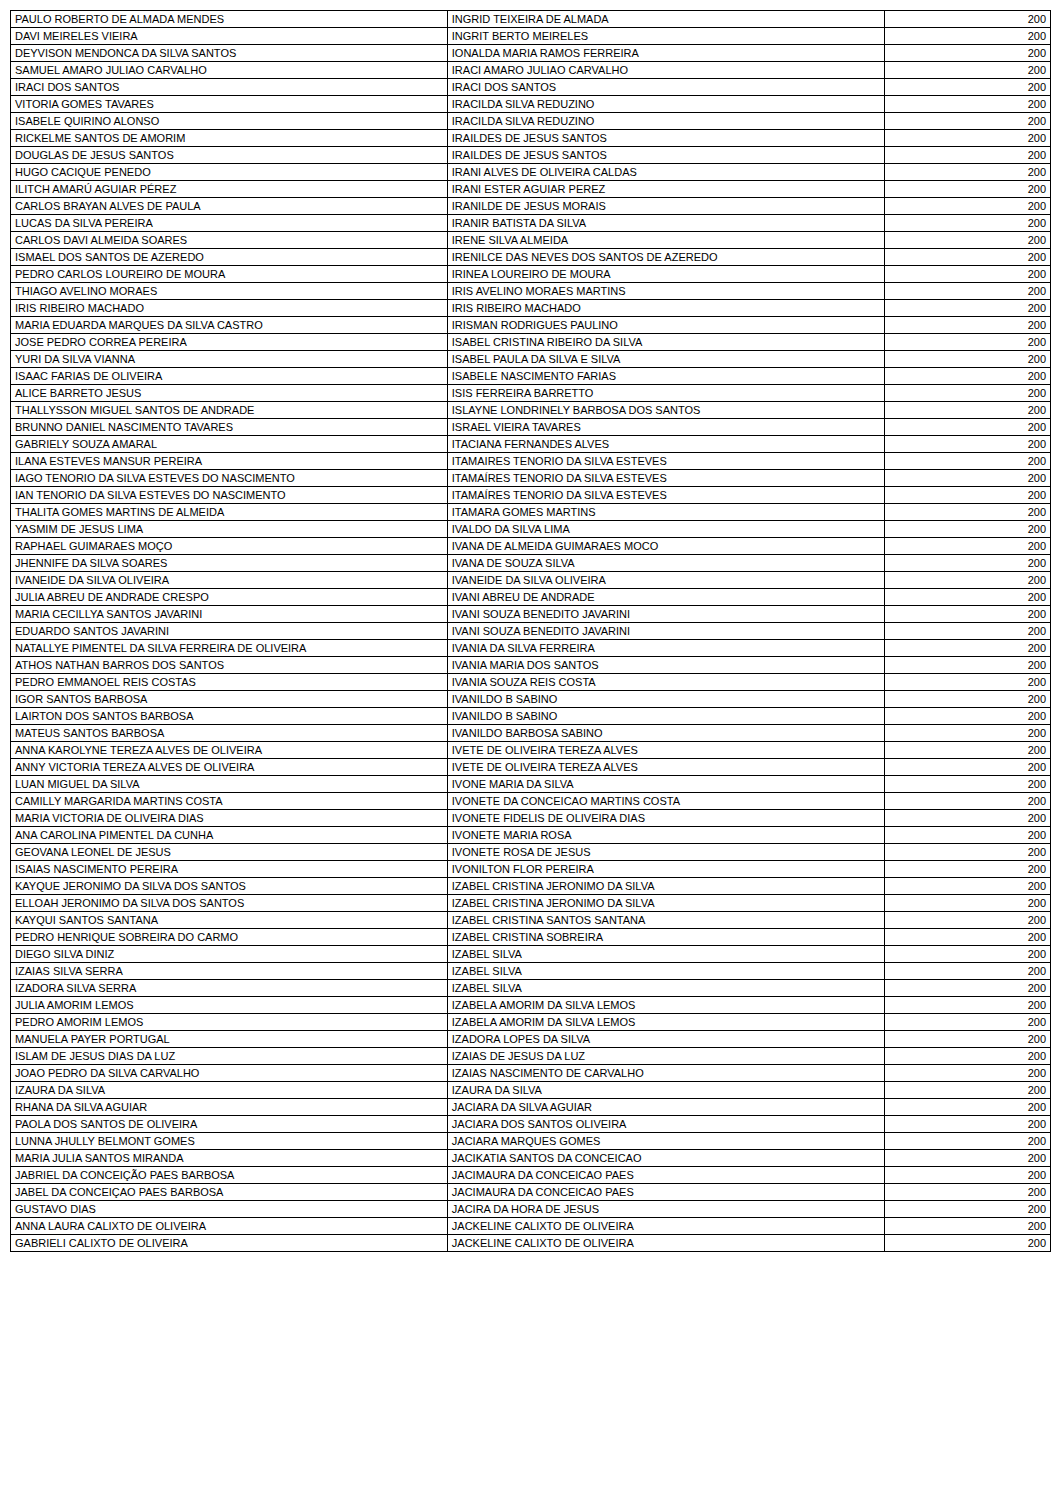| PAULO ROBERTO DE ALMADA MENDES | INGRID TEIXEIRA DE ALMADA | 200 |
| DAVI MEIRELES VIEIRA | INGRIT BERTO MEIRELES | 200 |
| DEYVISON MENDONCA DA SILVA SANTOS | IONALDA MARIA RAMOS FERREIRA | 200 |
| SAMUEL AMARO JULIAO CARVALHO | IRACI AMARO JULIAO CARVALHO | 200 |
| IRACI DOS SANTOS | IRACI DOS SANTOS | 200 |
| VITORIA GOMES TAVARES | IRACILDA SILVA REDUZINO | 200 |
| ISABELE QUIRINO ALONSO | IRACILDA SILVA REDUZINO | 200 |
| RICKELME SANTOS DE AMORIM | IRAILDES DE JESUS SANTOS | 200 |
| DOUGLAS DE JESUS SANTOS | IRAILDES DE JESUS SANTOS | 200 |
| HUGO CACIQUE PENEDO | IRANI ALVES DE OLIVEIRA CALDAS | 200 |
| ILITCH AMARÚ AGUIAR PÉREZ | IRANI ESTER AGUIAR PEREZ | 200 |
| CARLOS BRAYAN ALVES DE PAULA | IRANILDE DE JESUS MORAIS | 200 |
| LUCAS DA SILVA PEREIRA | IRANIR BATISTA DA SILVA | 200 |
| CARLOS DAVI ALMEIDA SOARES | IRENE SILVA ALMEIDA | 200 |
| ISMAEL DOS SANTOS DE AZEREDO | IRENILCE DAS NEVES DOS SANTOS DE AZEREDO | 200 |
| PEDRO CARLOS LOUREIRO DE MOURA | IRINEA LOUREIRO DE MOURA | 200 |
| THIAGO AVELINO MORAES | IRIS AVELINO MORAES MARTINS | 200 |
| IRIS RIBEIRO MACHADO | IRIS RIBEIRO MACHADO | 200 |
| MARIA EDUARDA MARQUES DA SILVA CASTRO | IRISMAN RODRIGUES PAULINO | 200 |
| JOSE PEDRO CORREA PEREIRA | ISABEL CRISTINA RIBEIRO DA SILVA | 200 |
| YURI DA SILVA VIANNA | ISABEL PAULA DA SILVA E SILVA | 200 |
| ISAAC FARIAS DE OLIVEIRA | ISABELE NASCIMENTO FARIAS | 200 |
| ALICE BARRETO JESUS | ISIS FERREIRA BARRETTO | 200 |
| THALLYSSON MIGUEL SANTOS DE ANDRADE | ISLAYNE LONDRINELY BARBOSA DOS SANTOS | 200 |
| BRUNNO DANIEL NASCIMENTO TAVARES | ISRAEL VIEIRA TAVARES | 200 |
| GABRIELY SOUZA AMARAL | ITACIANA FERNANDES ALVES | 200 |
| ILANA ESTEVES MANSUR PEREIRA | ITAMAIRES TENORIO DA SILVA ESTEVES | 200 |
| IAGO TENORIO DA SILVA ESTEVES DO NASCIMENTO | ITAMAÍRES TENORIO DA SILVA ESTEVES | 200 |
| IAN TENORIO DA SILVA ESTEVES DO NASCIMENTO | ITAMAÍRES TENORIO DA SILVA ESTEVES | 200 |
| THALITA GOMES MARTINS DE ALMEIDA | ITAMARA GOMES MARTINS | 200 |
| YASMIM DE JESUS LIMA | IVALDO DA SILVA LIMA | 200 |
| RAPHAEL GUIMARAES MOÇO | IVANA DE ALMEIDA GUIMARAES MOCO | 200 |
| JHENNIFE DA SILVA SOARES | IVANA DE SOUZA SILVA | 200 |
| IVANEIDE DA SILVA OLIVEIRA | IVANEIDE DA SILVA OLIVEIRA | 200 |
| JULIA ABREU DE ANDRADE CRESPO | IVANI ABREU DE ANDRADE | 200 |
| MARIA CECILLYA SANTOS JAVARINI | IVANI SOUZA BENEDITO JAVARINI | 200 |
| EDUARDO SANTOS JAVARINI | IVANI SOUZA BENEDITO JAVARINI | 200 |
| NATALLYE PIMENTEL DA SILVA FERREIRA DE OLIVEIRA | IVANIA DA SILVA FERREIRA | 200 |
| ATHOS NATHAN BARROS DOS SANTOS | IVANIA MARIA DOS SANTOS | 200 |
| PEDRO EMMANOEL REIS COSTAS | IVANIA SOUZA REIS COSTA | 200 |
| IGOR SANTOS BARBOSA | IVANILDO B SABINO | 200 |
| LAIRTON DOS SANTOS BARBOSA | IVANILDO B SABINO | 200 |
| MATEUS SANTOS BARBOSA | IVANILDO BARBOSA SABINO | 200 |
| ANNA KAROLYNE TEREZA ALVES DE OLIVEIRA | IVETE DE OLIVEIRA TEREZA ALVES | 200 |
| ANNY VICTORIA TEREZA ALVES DE OLIVEIRA | IVETE DE OLIVEIRA TEREZA ALVES | 200 |
| LUAN MIGUEL DA SILVA | IVONE MARIA DA SILVA | 200 |
| CAMILLY MARGARIDA MARTINS COSTA | IVONETE DA CONCEICAO MARTINS COSTA | 200 |
| MARIA VICTORIA DE OLIVEIRA DIAS | IVONETE FIDELIS DE OLIVEIRA DIAS | 200 |
| ANA CAROLINA PIMENTEL DA CUNHA | IVONETE MARIA ROSA | 200 |
| GEOVANA LEONEL DE JESUS | IVONETE ROSA DE JESUS | 200 |
| ISAIAS NASCIMENTO PEREIRA | IVONILTON FLOR PEREIRA | 200 |
| KAYQUE JERONIMO DA SILVA DOS SANTOS | IZABEL CRISTINA JERONIMO DA SILVA | 200 |
| ELLOAH JERONIMO DA SILVA DOS SANTOS | IZABEL CRISTINA JERONIMO DA SILVA | 200 |
| KAYQUI SANTOS SANTANA | IZABEL CRISTINA SANTOS SANTANA | 200 |
| PEDRO HENRIQUE SOBREIRA DO CARMO | IZABEL CRISTINA SOBREIRA | 200 |
| DIEGO SILVA DINIZ | IZABEL SILVA | 200 |
| IZAIAS SILVA SERRA | IZABEL SILVA | 200 |
| IZADORA SILVA SERRA | IZABEL SILVA | 200 |
| JULIA AMORIM LEMOS | IZABELA AMORIM DA SILVA LEMOS | 200 |
| PEDRO AMORIM LEMOS | IZABELA AMORIM DA SILVA LEMOS | 200 |
| MANUELA PAYER PORTUGAL | IZADORA LOPES DA SILVA | 200 |
| ISLAM DE JESUS DIAS DA LUZ | IZAIAS DE JESUS DA LUZ | 200 |
| JOAO PEDRO DA SILVA CARVALHO | IZAIAS NASCIMENTO DE CARVALHO | 200 |
| IZAURA DA SILVA | IZAURA DA SILVA | 200 |
| RHANA DA SILVA AGUIAR | JACIARA DA SILVA AGUIAR | 200 |
| PAOLA DOS SANTOS DE OLIVEIRA | JACIARA DOS SANTOS OLIVEIRA | 200 |
| LUNNA JHULLY BELMONT GOMES | JACIARA MARQUES GOMES | 200 |
| MARIA JULIA SANTOS MIRANDA | JACIKATIA SANTOS DA CONCEICAO | 200 |
| JABRIEL DA CONCEIÇÃO PAES BARBOSA | JACIMAURA DA CONCEICAO PAES | 200 |
| JABEL DA CONCEIÇAO PAES BARBOSA | JACIMAURA DA CONCEICAO PAES | 200 |
| GUSTAVO DIAS | JACIRA DA HORA DE JESUS | 200 |
| ANNA LAURA CALIXTO DE OLIVEIRA | JACKELINE CALIXTO DE OLIVEIRA | 200 |
| GABRIELI CALIXTO DE OLIVEIRA | JACKELINE CALIXTO DE OLIVEIRA | 200 |